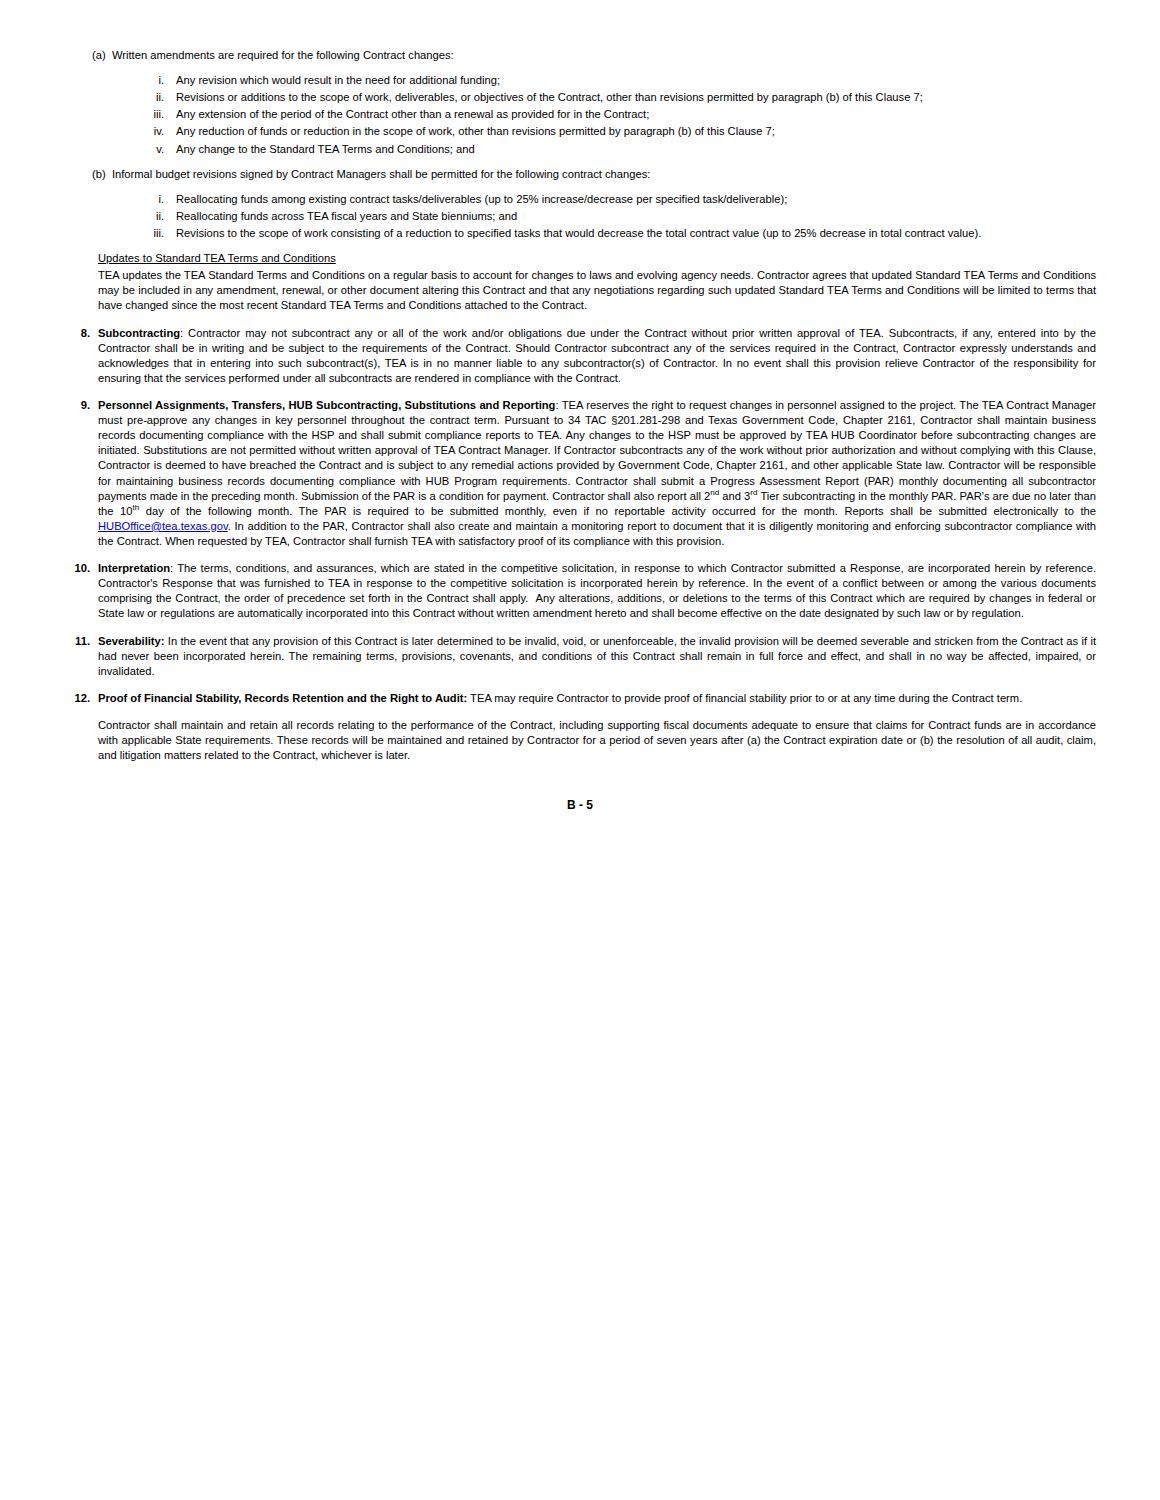(a) Written amendments are required for the following Contract changes:
i. Any revision which would result in the need for additional funding;
ii. Revisions or additions to the scope of work, deliverables, or objectives of the Contract, other than revisions permitted by paragraph (b) of this Clause 7;
iii. Any extension of the period of the Contract other than a renewal as provided for in the Contract;
iv. Any reduction of funds or reduction in the scope of work, other than revisions permitted by paragraph (b) of this Clause 7;
v. Any change to the Standard TEA Terms and Conditions; and
(b) Informal budget revisions signed by Contract Managers shall be permitted for the following contract changes:
i. Reallocating funds among existing contract tasks/deliverables (up to 25% increase/decrease per specified task/deliverable);
ii. Reallocating funds across TEA fiscal years and State bienniums; and
iii. Revisions to the scope of work consisting of a reduction to specified tasks that would decrease the total contract value (up to 25% decrease in total contract value).
Updates to Standard TEA Terms and Conditions
TEA updates the TEA Standard Terms and Conditions on a regular basis to account for changes to laws and evolving agency needs. Contractor agrees that updated Standard TEA Terms and Conditions may be included in any amendment, renewal, or other document altering this Contract and that any negotiations regarding such updated Standard TEA Terms and Conditions will be limited to terms that have changed since the most recent Standard TEA Terms and Conditions attached to the Contract.
8. Subcontracting: Contractor may not subcontract any or all of the work and/or obligations due under the Contract without prior written approval of TEA. Subcontracts, if any, entered into by the Contractor shall be in writing and be subject to the requirements of the Contract. Should Contractor subcontract any of the services required in the Contract, Contractor expressly understands and acknowledges that in entering into such subcontract(s), TEA is in no manner liable to any subcontractor(s) of Contractor. In no event shall this provision relieve Contractor of the responsibility for ensuring that the services performed under all subcontracts are rendered in compliance with the Contract.
9. Personnel Assignments, Transfers, HUB Subcontracting, Substitutions and Reporting: TEA reserves the right to request changes in personnel assigned to the project. The TEA Contract Manager must pre-approve any changes in key personnel throughout the contract term. Pursuant to 34 TAC §201.281-298 and Texas Government Code, Chapter 2161, Contractor shall maintain business records documenting compliance with the HSP and shall submit compliance reports to TEA. Any changes to the HSP must be approved by TEA HUB Coordinator before subcontracting changes are initiated. Substitutions are not permitted without written approval of TEA Contract Manager. If Contractor subcontracts any of the work without prior authorization and without complying with this Clause, Contractor is deemed to have breached the Contract and is subject to any remedial actions provided by Government Code, Chapter 2161, and other applicable State law. Contractor will be responsible for maintaining business records documenting compliance with HUB Program requirements. Contractor shall submit a Progress Assessment Report (PAR) monthly documenting all subcontractor payments made in the preceding month. Submission of the PAR is a condition for payment. Contractor shall also report all 2nd and 3rd Tier subcontracting in the monthly PAR. PAR's are due no later than the 10th day of the following month. The PAR is required to be submitted monthly, even if no reportable activity occurred for the month. Reports shall be submitted electronically to the HUBOffice@tea.texas.gov. In addition to the PAR, Contractor shall also create and maintain a monitoring report to document that it is diligently monitoring and enforcing subcontractor compliance with the Contract. When requested by TEA, Contractor shall furnish TEA with satisfactory proof of its compliance with this provision.
10. Interpretation: The terms, conditions, and assurances, which are stated in the competitive solicitation, in response to which Contractor submitted a Response, are incorporated herein by reference. Contractor's Response that was furnished to TEA in response to the competitive solicitation is incorporated herein by reference. In the event of a conflict between or among the various documents comprising the Contract, the order of precedence set forth in the Contract shall apply. Any alterations, additions, or deletions to the terms of this Contract which are required by changes in federal or State law or regulations are automatically incorporated into this Contract without written amendment hereto and shall become effective on the date designated by such law or by regulation.
11. Severability: In the event that any provision of this Contract is later determined to be invalid, void, or unenforceable, the invalid provision will be deemed severable and stricken from the Contract as if it had never been incorporated herein. The remaining terms, provisions, covenants, and conditions of this Contract shall remain in full force and effect, and shall in no way be affected, impaired, or invalidated.
12. Proof of Financial Stability, Records Retention and the Right to Audit: TEA may require Contractor to provide proof of financial stability prior to or at any time during the Contract term.
Contractor shall maintain and retain all records relating to the performance of the Contract, including supporting fiscal documents adequate to ensure that claims for Contract funds are in accordance with applicable State requirements. These records will be maintained and retained by Contractor for a period of seven years after (a) the Contract expiration date or (b) the resolution of all audit, claim, and litigation matters related to the Contract, whichever is later.
B - 5